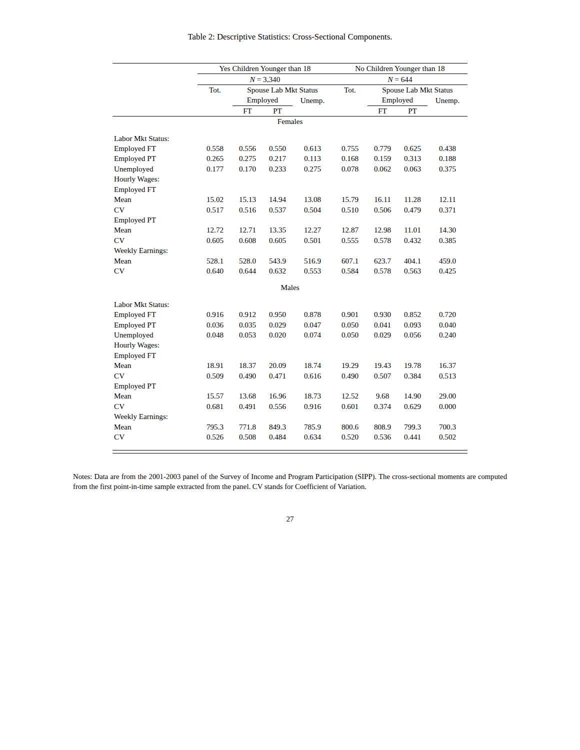Table 2: Descriptive Statistics: Cross-Sectional Components.
| | Yes Children Younger than 18 | No Children Younger than 18 |
| | N = 3,340 | N = 644 |
| | Tot. | Spouse Lab Mkt Status | Tot. | Spouse Lab Mkt Status |
| | | Employed | Unemp. | | Employed | Unemp. |
| | | FT | PT | | | FT | PT | |
| Females |
| Labor Mkt Status: | |
| Employed FT | 0.558 | 0.556 | 0.550 | 0.613 | 0.755 | 0.779 | 0.625 | 0.438 |
| Employed PT | 0.265 | 0.275 | 0.217 | 0.113 | 0.168 | 0.159 | 0.313 | 0.188 |
| Unemployed | 0.177 | 0.170 | 0.233 | 0.275 | 0.078 | 0.062 | 0.063 | 0.375 |
| Hourly Wages: | |
| Employed FT | |
| Mean | 15.02 | 15.13 | 14.94 | 13.08 | 15.79 | 16.11 | 11.28 | 12.11 |
| CV | 0.517 | 0.516 | 0.537 | 0.504 | 0.510 | 0.506 | 0.479 | 0.371 |
| Employed PT | |
| Mean | 12.72 | 12.71 | 13.35 | 12.27 | 12.87 | 12.98 | 11.01 | 14.30 |
| CV | 0.605 | 0.608 | 0.605 | 0.501 | 0.555 | 0.578 | 0.432 | 0.385 |
| Weekly Earnings: | |
| Mean | 528.1 | 528.0 | 543.9 | 516.9 | 607.1 | 623.7 | 404.1 | 459.0 |
| CV | 0.640 | 0.644 | 0.632 | 0.553 | 0.584 | 0.578 | 0.563 | 0.425 |
| Males |
| Labor Mkt Status: | |
| Employed FT | 0.916 | 0.912 | 0.950 | 0.878 | 0.901 | 0.930 | 0.852 | 0.720 |
| Employed PT | 0.036 | 0.035 | 0.029 | 0.047 | 0.050 | 0.041 | 0.093 | 0.040 |
| Unemployed | 0.048 | 0.053 | 0.020 | 0.074 | 0.050 | 0.029 | 0.056 | 0.240 |
| Hourly Wages: | |
| Employed FT | |
| Mean | 18.91 | 18.37 | 20.09 | 18.74 | 19.29 | 19.43 | 19.78 | 16.37 |
| CV | 0.509 | 0.490 | 0.471 | 0.616 | 0.490 | 0.507 | 0.384 | 0.513 |
| Employed PT | |
| Mean | 15.57 | 13.68 | 16.96 | 18.73 | 12.52 | 9.68 | 14.90 | 29.00 |
| CV | 0.681 | 0.491 | 0.556 | 0.916 | 0.601 | 0.374 | 0.629 | 0.000 |
| Weekly Earnings: | |
| Mean | 795.3 | 771.8 | 849.3 | 785.9 | 800.6 | 808.9 | 799.3 | 700.3 |
| CV | 0.526 | 0.508 | 0.484 | 0.634 | 0.520 | 0.536 | 0.441 | 0.502 |
Notes: Data are from the 2001-2003 panel of the Survey of Income and Program Participation (SIPP). The cross-sectional moments are computed from the first point-in-time sample extracted from the panel. CV stands for Coefficient of Variation.
27